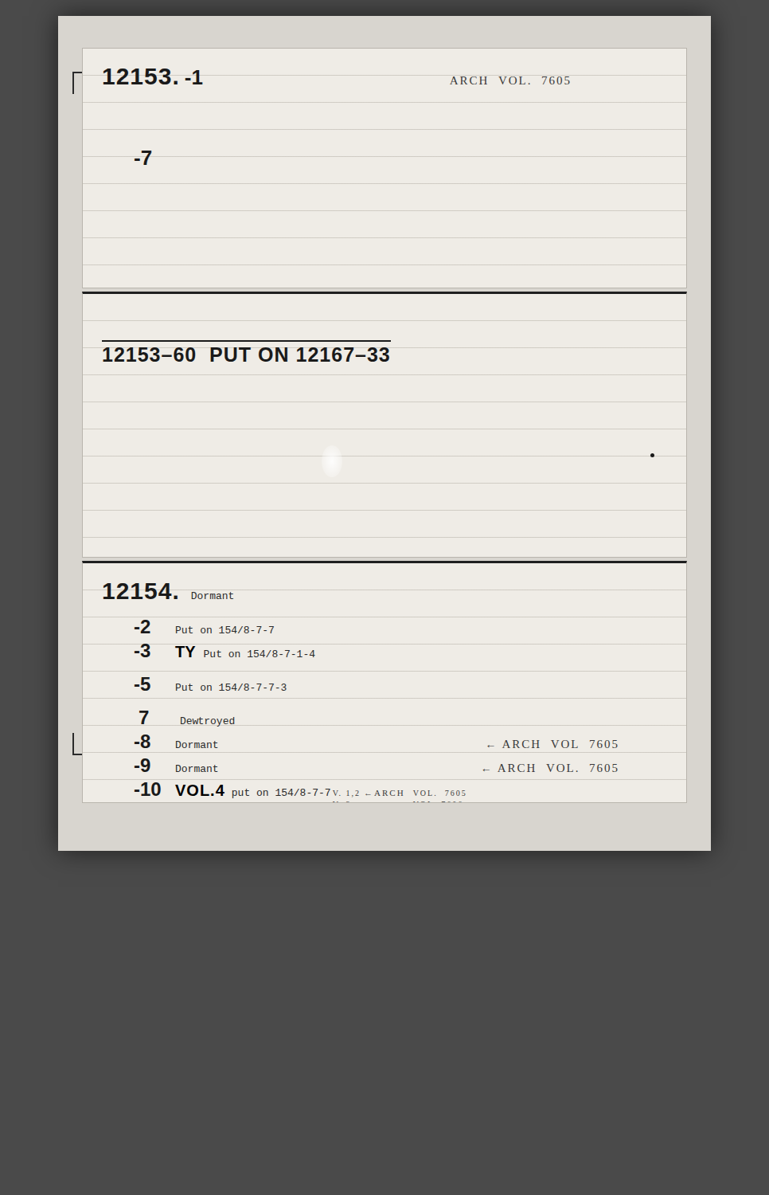12153. -1 Arch Vol. 7605
-7
12153–60 PUT ON 12167–33
12154. Dormant
-2 Put on 154/8-7-7
-3 TY Put on 154/8-7-1-4
-5 Put on 154/8-7-7-3
7 Dewtroyed
-8 Dormant ← Arch Vol 7605
-9 Dormant ← Arch Vol. 7605
-10 VOL.4 put on 154/8-7-7 V. 1,2
V. 3 ←Arch Vol. 7605
Vol 7606
-11 Put on 154/8-7-1
-12 Put on 154/8-7-5-1 { V. 1,2,3
V 4,5,6,7 Arch
Arch Vol 7606
Vol. 7607 Vol. 9,10,11
Arch 7609
-13 Dormant Arch Vol. 7608
-14 VOL.2 Put on 154/8-7-8-1 Arch Vol. 7608